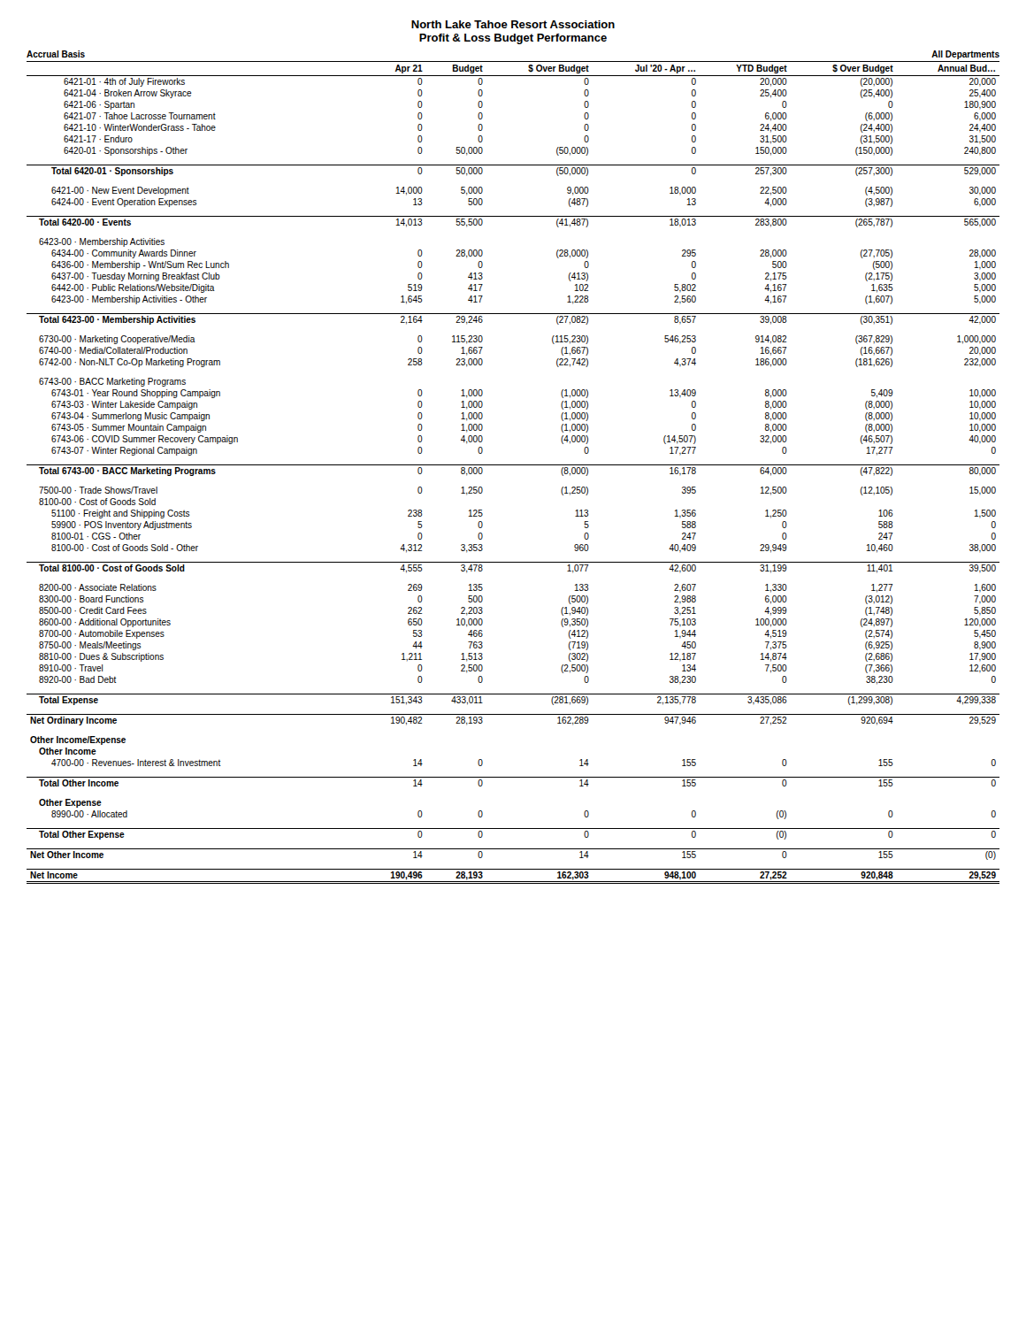North Lake Tahoe Resort Association
Profit & Loss Budget Performance
Accrual Basis All Departments
| | Apr 21 | Budget | $ Over Budget | Jul '20 - Apr … | YTD Budget | $ Over Budget | Annual Bud… |
| --- | --- | --- | --- | --- | --- | --- | --- |
| 6421-01 · 4th of July Fireworks | 0 | 0 | 0 | 0 | 20,000 | (20,000) | 20,000 |
| 6421-04 · Broken Arrow Skyrace | 0 | 0 | 0 | 0 | 25,400 | (25,400) | 25,400 |
| 6421-06 · Spartan | 0 | 0 | 0 | 0 | 0 | 0 | 180,900 |
| 6421-07 · Tahoe Lacrosse Tournament | 0 | 0 | 0 | 0 | 6,000 | (6,000) | 6,000 |
| 6421-10 · WinterWonderGrass - Tahoe | 0 | 0 | 0 | 0 | 24,400 | (24,400) | 24,400 |
| 6421-17 · Enduro | 0 | 0 | 0 | 0 | 31,500 | (31,500) | 31,500 |
| 6420-01 · Sponsorships - Other | 0 | 50,000 | (50,000) | 0 | 150,000 | (150,000) | 240,800 |
| Total 6420-01 · Sponsorships | 0 | 50,000 | (50,000) | 0 | 257,300 | (257,300) | 529,000 |
| 6421-00 · New Event Development | 14,000 | 5,000 | 9,000 | 18,000 | 22,500 | (4,500) | 30,000 |
| 6424-00 · Event Operation Expenses | 13 | 500 | (487) | 13 | 4,000 | (3,987) | 6,000 |
| Total 6420-00 · Events | 14,013 | 55,500 | (41,487) | 18,013 | 283,800 | (265,787) | 565,000 |
| 6423-00 · Membership Activities | | | | | | | |
| 6434-00 · Community Awards Dinner | 0 | 28,000 | (28,000) | 295 | 28,000 | (27,705) | 28,000 |
| 6436-00 · Membership - Wnt/Sum Rec Lunch | 0 | 0 | 0 | 0 | 500 | (500) | 1,000 |
| 6437-00 · Tuesday Morning Breakfast Club | 0 | 413 | (413) | 0 | 2,175 | (2,175) | 3,000 |
| 6442-00 · Public Relations/Website/Digita | 519 | 417 | 102 | 5,802 | 4,167 | 1,635 | 5,000 |
| 6423-00 · Membership Activities - Other | 1,645 | 417 | 1,228 | 2,560 | 4,167 | (1,607) | 5,000 |
| Total 6423-00 · Membership Activities | 2,164 | 29,246 | (27,082) | 8,657 | 39,008 | (30,351) | 42,000 |
| 6730-00 · Marketing Cooperative/Media | 0 | 115,230 | (115,230) | 546,253 | 914,082 | (367,829) | 1,000,000 |
| 6740-00 · Media/Collateral/Production | 0 | 1,667 | (1,667) | 0 | 16,667 | (16,667) | 20,000 |
| 6742-00 · Non-NLT Co-Op Marketing Program | 258 | 23,000 | (22,742) | 4,374 | 186,000 | (181,626) | 232,000 |
| 6743-00 · BACC Marketing Programs | | | | | | | |
| 6743-01 · Year Round Shopping Campaign | 0 | 1,000 | (1,000) | 13,409 | 8,000 | 5,409 | 10,000 |
| 6743-03 · Winter Lakeside Campaign | 0 | 1,000 | (1,000) | 0 | 8,000 | (8,000) | 10,000 |
| 6743-04 · Summerlong Music Campaign | 0 | 1,000 | (1,000) | 0 | 8,000 | (8,000) | 10,000 |
| 6743-05 · Summer Mountain Campaign | 0 | 1,000 | (1,000) | 0 | 8,000 | (8,000) | 10,000 |
| 6743-06 · COVID Summer Recovery Campaign | 0 | 4,000 | (4,000) | (14,507) | 32,000 | (46,507) | 40,000 |
| 6743-07 · Winter Regional Campaign | 0 | 0 | 0 | 17,277 | 0 | 17,277 | 0 |
| Total 6743-00 · BACC Marketing Programs | 0 | 8,000 | (8,000) | 16,178 | 64,000 | (47,822) | 80,000 |
| 7500-00 · Trade Shows/Travel | 0 | 1,250 | (1,250) | 395 | 12,500 | (12,105) | 15,000 |
| 8100-00 · Cost of Goods Sold | | | | | | | |
| 51100 · Freight and Shipping Costs | 238 | 125 | 113 | 1,356 | 1,250 | 106 | 1,500 |
| 59900 · POS Inventory Adjustments | 5 | 0 | 5 | 588 | 0 | 588 | 0 |
| 8100-01 · CGS - Other | 0 | 0 | 0 | 247 | 0 | 247 | 0 |
| 8100-00 · Cost of Goods Sold - Other | 4,312 | 3,353 | 960 | 40,409 | 29,949 | 10,460 | 38,000 |
| Total 8100-00 · Cost of Goods Sold | 4,555 | 3,478 | 1,077 | 42,600 | 31,199 | 11,401 | 39,500 |
| 8200-00 · Associate Relations | 269 | 135 | 133 | 2,607 | 1,330 | 1,277 | 1,600 |
| 8300-00 · Board Functions | 0 | 500 | (500) | 2,988 | 6,000 | (3,012) | 7,000 |
| 8500-00 · Credit Card Fees | 262 | 2,203 | (1,940) | 3,251 | 4,999 | (1,748) | 5,850 |
| 8600-00 · Additional Opportunites | 650 | 10,000 | (9,350) | 75,103 | 100,000 | (24,897) | 120,000 |
| 8700-00 · Automobile Expenses | 53 | 466 | (412) | 1,944 | 4,519 | (2,574) | 5,450 |
| 8750-00 · Meals/Meetings | 44 | 763 | (719) | 450 | 7,375 | (6,925) | 8,900 |
| 8810-00 · Dues & Subscriptions | 1,211 | 1,513 | (302) | 12,187 | 14,874 | (2,686) | 17,900 |
| 8910-00 · Travel | 0 | 2,500 | (2,500) | 134 | 7,500 | (7,366) | 12,600 |
| 8920-00 · Bad Debt | 0 | 0 | 0 | 38,230 | 0 | 38,230 | 0 |
| Total Expense | 151,343 | 433,011 | (281,669) | 2,135,778 | 3,435,086 | (1,299,308) | 4,299,338 |
| Net Ordinary Income | 190,482 | 28,193 | 162,289 | 947,946 | 27,252 | 920,694 | 29,529 |
| Other Income/Expense | | | | | | | |
| Other Income | | | | | | | |
| 4700-00 · Revenues- Interest & Investment | 14 | 0 | 14 | 155 | 0 | 155 | 0 |
| Total Other Income | 14 | 0 | 14 | 155 | 0 | 155 | 0 |
| Other Expense | | | | | | | |
| 8990-00 · Allocated | 0 | 0 | 0 | 0 | (0) | 0 | 0 |
| Total Other Expense | 0 | 0 | 0 | 0 | (0) | 0 | 0 |
| Net Other Income | 14 | 0 | 14 | 155 | 0 | 155 | (0) |
| Net Income | 190,496 | 28,193 | 162,303 | 948,100 | 27,252 | 920,848 | 29,529 |